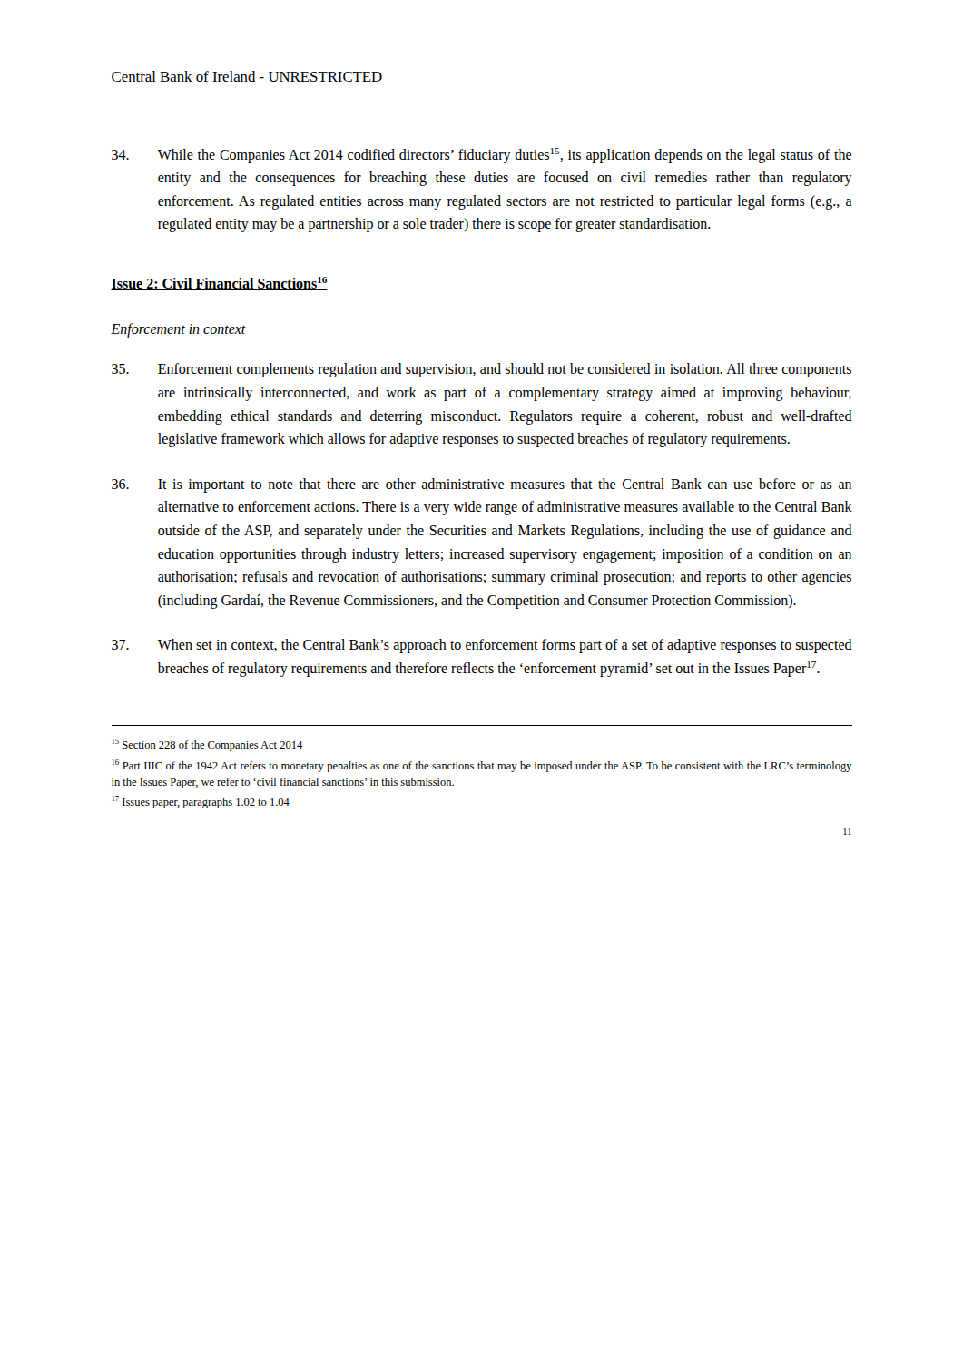Central Bank of Ireland - UNRESTRICTED
34. While the Companies Act 2014 codified directors’ fiduciary duties15, its application depends on the legal status of the entity and the consequences for breaching these duties are focused on civil remedies rather than regulatory enforcement. As regulated entities across many regulated sectors are not restricted to particular legal forms (e.g., a regulated entity may be a partnership or a sole trader) there is scope for greater standardisation.
Issue 2: Civil Financial Sanctions16
Enforcement in context
35. Enforcement complements regulation and supervision, and should not be considered in isolation. All three components are intrinsically interconnected, and work as part of a complementary strategy aimed at improving behaviour, embedding ethical standards and deterring misconduct. Regulators require a coherent, robust and well-drafted legislative framework which allows for adaptive responses to suspected breaches of regulatory requirements.
36. It is important to note that there are other administrative measures that the Central Bank can use before or as an alternative to enforcement actions. There is a very wide range of administrative measures available to the Central Bank outside of the ASP, and separately under the Securities and Markets Regulations, including the use of guidance and education opportunities through industry letters; increased supervisory engagement; imposition of a condition on an authorisation; refusals and revocation of authorisations; summary criminal prosecution; and reports to other agencies (including Gardaí, the Revenue Commissioners, and the Competition and Consumer Protection Commission).
37. When set in context, the Central Bank’s approach to enforcement forms part of a set of adaptive responses to suspected breaches of regulatory requirements and therefore reflects the ‘enforcement pyramid’ set out in the Issues Paper17.
15 Section 228 of the Companies Act 2014
16 Part IIIC of the 1942 Act refers to monetary penalties as one of the sanctions that may be imposed under the ASP. To be consistent with the LRC’s terminology in the Issues Paper, we refer to ‘civil financial sanctions’ in this submission.
17 Issues paper, paragraphs 1.02 to 1.04
11